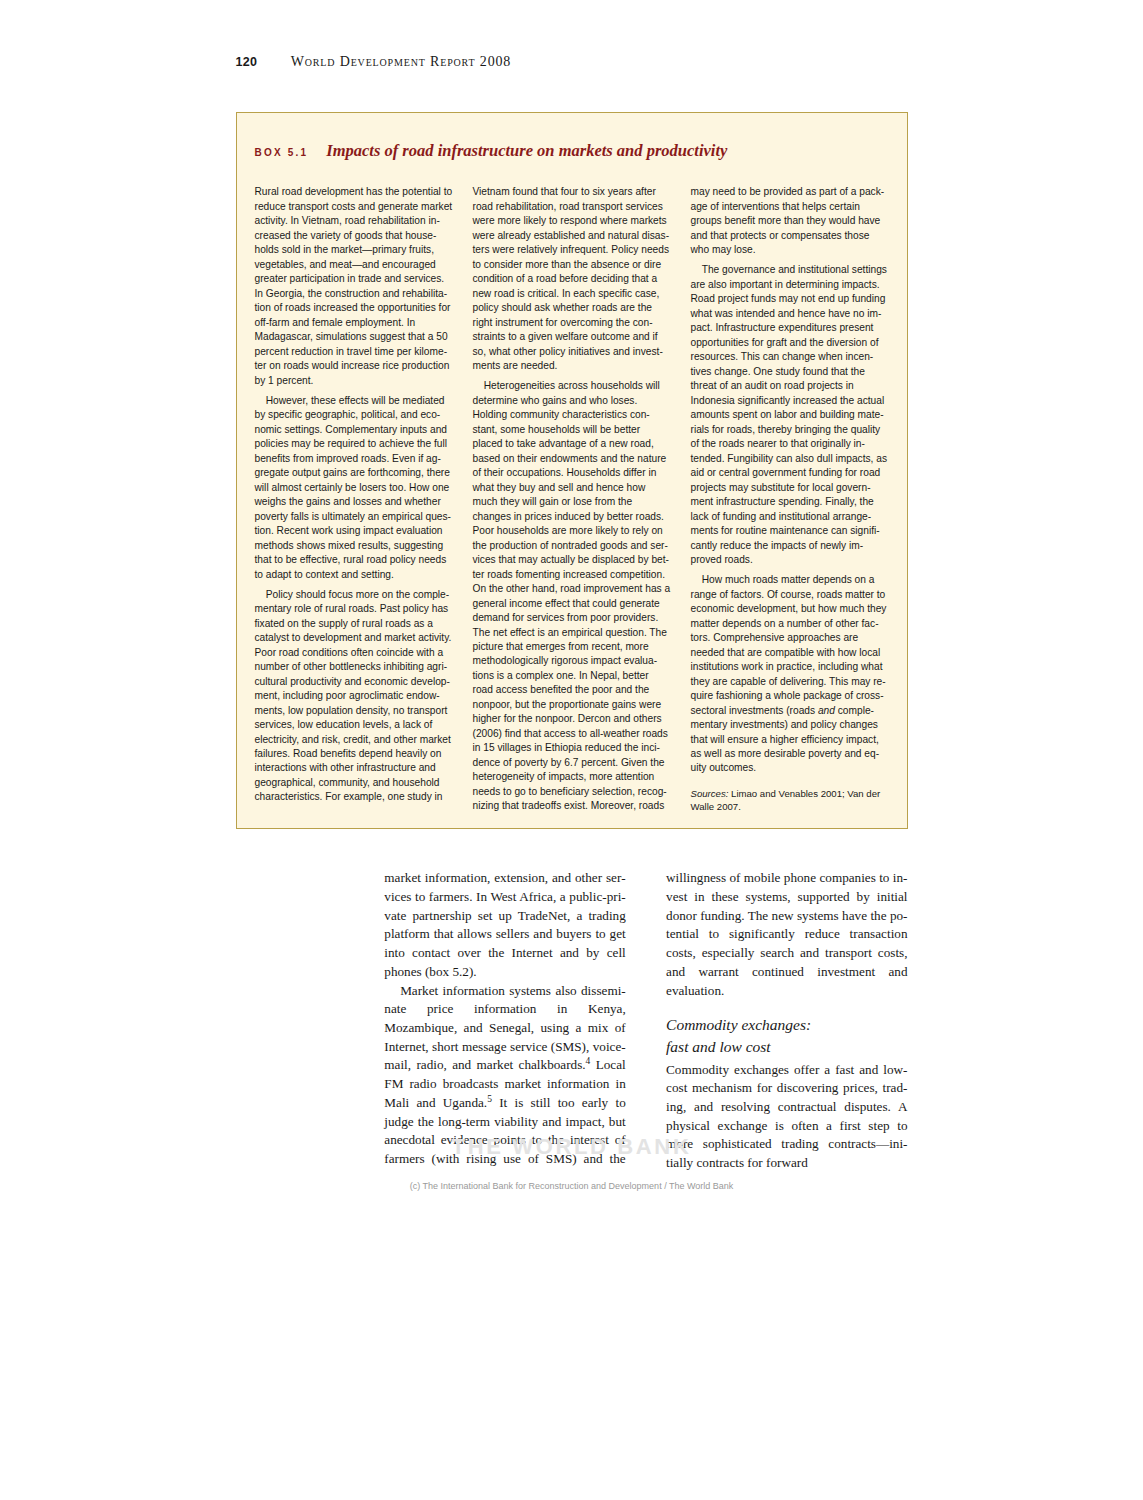120 World Development Report 2008
BOX 5.1
Impacts of road infrastructure on markets and productivity
Rural road development has the potential to reduce transport costs and generate market activity. In Vietnam, road rehabilitation increased the variety of goods that households sold in the market—primary fruits, vegetables, and meat—and encouraged greater participation in trade and services. In Georgia, the construction and rehabilitation of roads increased the opportunities for off-farm and female employment. In Madagascar, simulations suggest that a 50 percent reduction in travel time per kilometer on roads would increase rice production by 1 percent.
However, these effects will be mediated by specific geographic, political, and economic settings. Complementary inputs and policies may be required to achieve the full benefits from improved roads. Even if aggregate output gains are forthcoming, there will almost certainly be losers too. How one weighs the gains and losses and whether poverty falls is ultimately an empirical question. Recent work using impact evaluation methods shows mixed results, suggesting that to be effective, rural road policy needs to adapt to context and setting.
Policy should focus more on the complementary role of rural roads. Past policy has fixated on the supply of rural roads as a catalyst to development and market activity. Poor road conditions often coincide with a number of other bottlenecks inhibiting agricultural productivity and economic development, including poor agroclimatic endowments, low population density, no transport services, low education levels, a lack of electricity, and risk, credit, and other market failures. Road benefits depend heavily on interactions with other infrastructure and geographical, community, and household characteristics. For example, one study in Vietnam found that four to six years after road rehabilitation, road transport services were more likely to respond where markets were already established and natural disasters were relatively infrequent. Policy needs to consider more than the absence or dire condition of a road before deciding that a new road is critical. In each specific case, policy should ask whether roads are the right instrument for overcoming the constraints to a given welfare outcome and if so, what other policy initiatives and investments are needed.
Heterogeneities across households will determine who gains and who loses. Holding community characteristics constant, some households will be better placed to take advantage of a new road, based on their endowments and the nature of their occupations. Households differ in what they buy and sell and hence how much they will gain or lose from the changes in prices induced by better roads. Poor households are more likely to rely on the production of nontraded goods and services that may actually be displaced by better roads fomenting increased competition. On the other hand, road improvement has a general income effect that could generate demand for services from poor providers. The net effect is an empirical question. The picture that emerges from recent, more methodologically rigorous impact evaluations is a complex one. In Nepal, better road access benefited the poor and the nonpoor, but the proportionate gains were higher for the nonpoor. Dercon and others (2006) find that access to all-weather roads in 15 villages in Ethiopia reduced the incidence of poverty by 6.7 percent. Given the heterogeneity of impacts, more attention needs to go to beneficiary selection, recognizing that tradeoffs exist. Moreover, roads may need to be provided as part of a package of interventions that helps certain groups benefit more than they would have and that protects or compensates those who may lose.
The governance and institutional settings are also important in determining impacts. Road project funds may not end up funding what was intended and hence have no impact. Infrastructure expenditures present opportunities for graft and the diversion of resources. This can change when incentives change. One study found that the threat of an audit on road projects in Indonesia significantly increased the actual amounts spent on labor and building materials for roads, thereby bringing the quality of the roads nearer to that originally intended. Fungibility can also dull impacts, as aid or central government funding for road projects may substitute for local government infrastructure spending. Finally, the lack of funding and institutional arrangements for routine maintenance can significantly reduce the impacts of newly improved roads.
How much roads matter depends on a range of factors. Of course, roads matter to economic development, but how much they matter depends on a number of other factors. Comprehensive approaches are needed that are compatible with how local institutions work in practice, including what they are capable of delivering. This may require fashioning a whole package of cross-sectoral investments (roads and complementary investments) and policy changes that will ensure a higher efficiency impact, as well as more desirable poverty and equity outcomes.
Sources: Limao and Venables 2001; Van der Walle 2007.
market information, extension, and other services to farmers. In West Africa, a public-private partnership set up TradeNet, a trading platform that allows sellers and buyers to get into contact over the Internet and by cell phones (box 5.2).
Market information systems also disseminate price information in Kenya, Mozambique, and Senegal, using a mix of Internet, short message service (SMS), voicemail, radio, and market chalkboards.4 Local FM radio broadcasts market information in Mali and Uganda.5 It is still too early to judge the long-term viability and impact, but anecdotal evidence points to the interest of farmers (with rising use of SMS) and the willingness of mobile phone companies to invest in these systems, supported by initial donor funding. The new systems have the potential to significantly reduce transaction costs, especially search and transport costs, and warrant continued investment and evaluation.
Commodity exchanges:
fast and low cost
Commodity exchanges offer a fast and low-cost mechanism for discovering prices, trading, and resolving contractual disputes. A physical exchange is often a first step to more sophisticated trading contracts—initially contracts for forward
THE WORLD BANK
(c) The International Bank for Reconstruction and Development / The World Bank